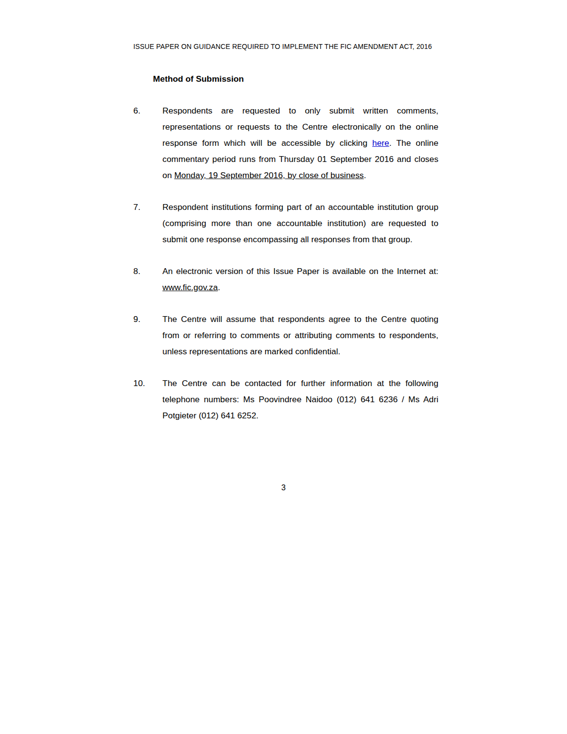ISSUE PAPER ON GUIDANCE REQUIRED TO IMPLEMENT THE FIC AMENDMENT ACT, 2016
Method of Submission
6. Respondents are requested to only submit written comments, representations or requests to the Centre electronically on the online response form which will be accessible by clicking here. The online commentary period runs from Thursday 01 September 2016 and closes on Monday, 19 September 2016, by close of business.
7. Respondent institutions forming part of an accountable institution group (comprising more than one accountable institution) are requested to submit one response encompassing all responses from that group.
8. An electronic version of this Issue Paper is available on the Internet at: www.fic.gov.za.
9. The Centre will assume that respondents agree to the Centre quoting from or referring to comments or attributing comments to respondents, unless representations are marked confidential.
10. The Centre can be contacted for further information at the following telephone numbers: Ms Poovindree Naidoo (012) 641 6236 / Ms Adri Potgieter (012) 641 6252.
3